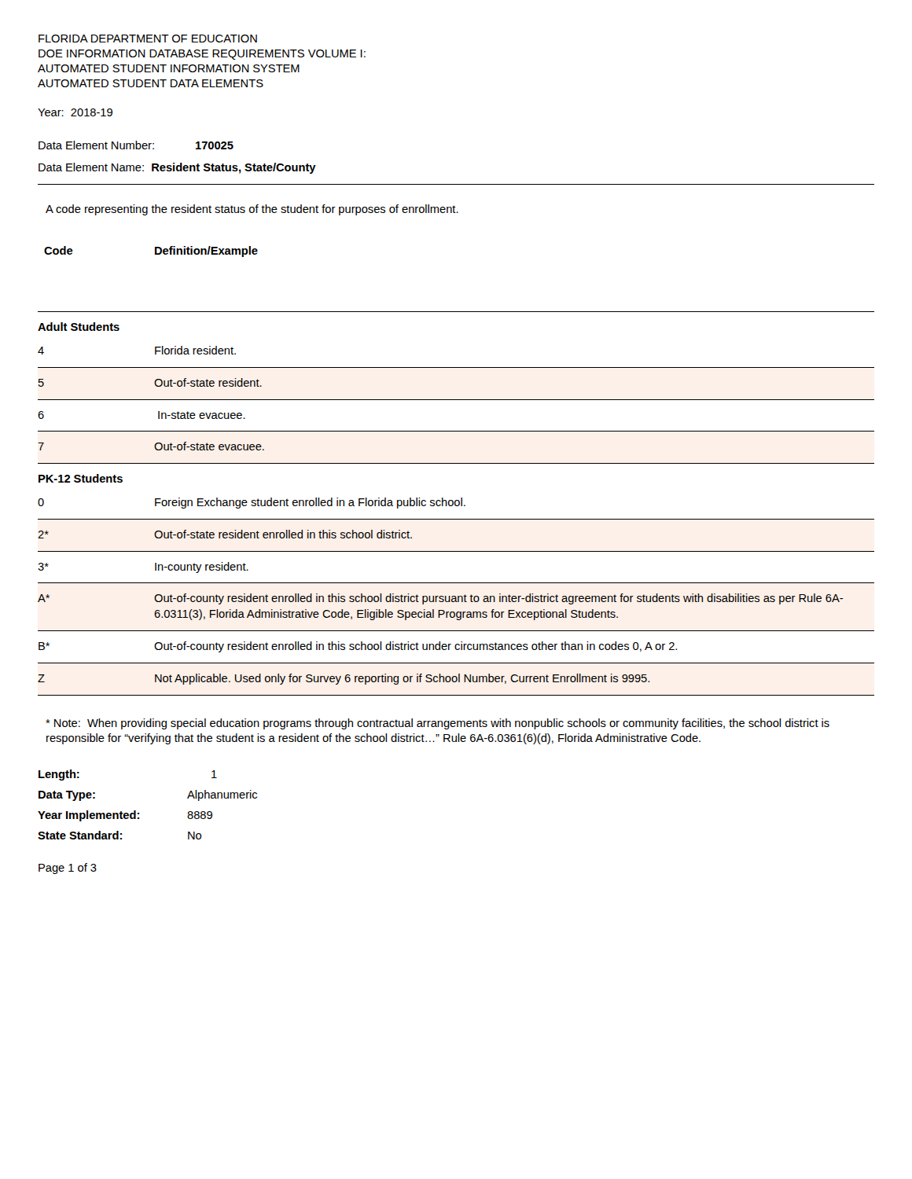FLORIDA DEPARTMENT OF EDUCATION
DOE INFORMATION DATABASE REQUIREMENTS VOLUME I:
AUTOMATED STUDENT INFORMATION SYSTEM
AUTOMATED STUDENT DATA ELEMENTS
Year: 2018-19
Data Element Number: 170025
Data Element Name: Resident Status, State/County
A code representing the resident status of the student for purposes of enrollment.
| Code | Definition/Example |
| --- | --- |
| Adult Students |
| 4 | Florida resident. |
| 5 | Out-of-state resident. |
| 6 | In-state evacuee. |
| 7 | Out-of-state evacuee. |
| PK-12 Students |
| 0 | Foreign Exchange student enrolled in a Florida public school. |
| 2* | Out-of-state resident enrolled in this school district. |
| 3* | In-county resident. |
| A* | Out-of-county resident enrolled in this school district pursuant to an inter-district agreement for students with disabilities as per Rule 6A-6.0311(3), Florida Administrative Code, Eligible Special Programs for Exceptional Students. |
| B* | Out-of-county resident enrolled in this school district under circumstances other than in codes 0, A or 2. |
| Z | Not Applicable. Used only for Survey 6 reporting or if School Number, Current Enrollment is 9995. |
* Note: When providing special education programs through contractual arrangements with nonpublic schools or community facilities, the school district is responsible for “verifying that the student is a resident of the school district…” Rule 6A-6.0361(6)(d), Florida Administrative Code.
Length: 1
Data Type: Alphanumeric
Year Implemented: 8889
State Standard: No
Page 1 of 3